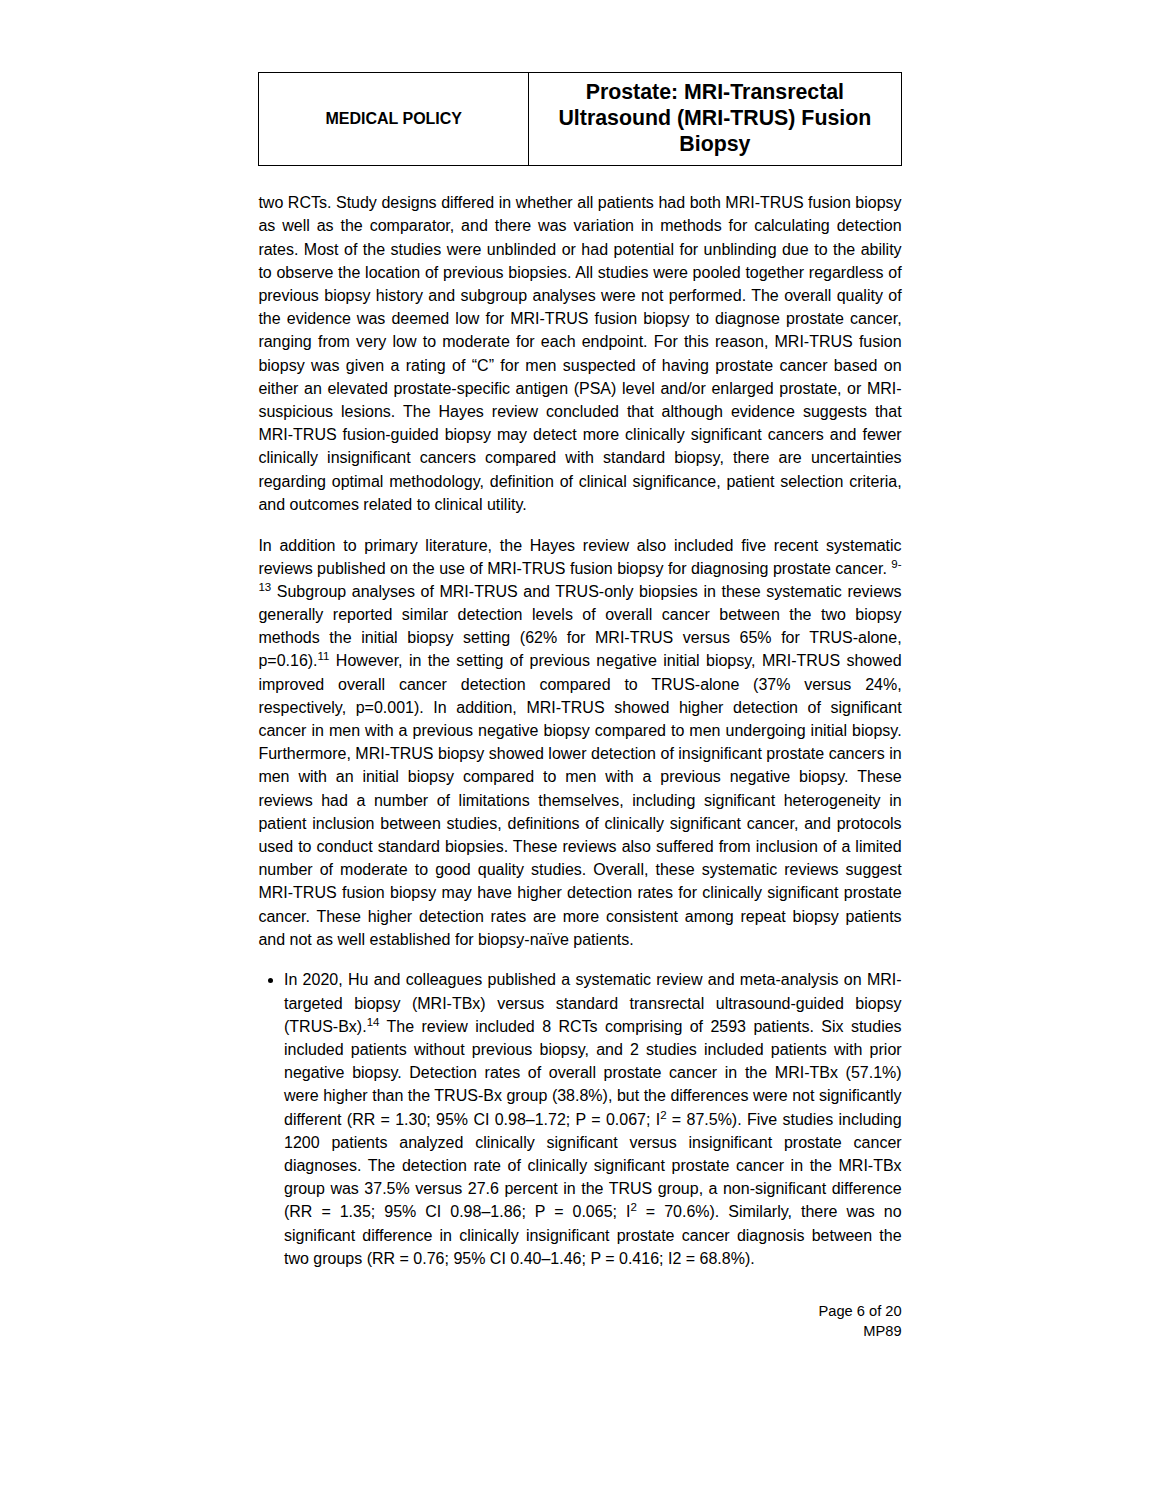| MEDICAL POLICY | Prostate: MRI-Transrectal Ultrasound (MRI-TRUS) Fusion Biopsy |
two RCTs. Study designs differed in whether all patients had both MRI-TRUS fusion biopsy as well as the comparator, and there was variation in methods for calculating detection rates. Most of the studies were unblinded or had potential for unblinding due to the ability to observe the location of previous biopsies. All studies were pooled together regardless of previous biopsy history and subgroup analyses were not performed. The overall quality of the evidence was deemed low for MRI-TRUS fusion biopsy to diagnose prostate cancer, ranging from very low to moderate for each endpoint. For this reason, MRI-TRUS fusion biopsy was given a rating of “C” for men suspected of having prostate cancer based on either an elevated prostate-specific antigen (PSA) level and/or enlarged prostate, or MRI-suspicious lesions. The Hayes review concluded that although evidence suggests that MRI-TRUS fusion-guided biopsy may detect more clinically significant cancers and fewer clinically insignificant cancers compared with standard biopsy, there are uncertainties regarding optimal methodology, definition of clinical significance, patient selection criteria, and outcomes related to clinical utility.
In addition to primary literature, the Hayes review also included five recent systematic reviews published on the use of MRI-TRUS fusion biopsy for diagnosing prostate cancer. 9-13 Subgroup analyses of MRI-TRUS and TRUS-only biopsies in these systematic reviews generally reported similar detection levels of overall cancer between the two biopsy methods the initial biopsy setting (62% for MRI-TRUS versus 65% for TRUS-alone, p=0.16).11 However, in the setting of previous negative initial biopsy, MRI-TRUS showed improved overall cancer detection compared to TRUS-alone (37% versus 24%, respectively, p=0.001). In addition, MRI-TRUS showed higher detection of significant cancer in men with a previous negative biopsy compared to men undergoing initial biopsy. Furthermore, MRI-TRUS biopsy showed lower detection of insignificant prostate cancers in men with an initial biopsy compared to men with a previous negative biopsy. These reviews had a number of limitations themselves, including significant heterogeneity in patient inclusion between studies, definitions of clinically significant cancer, and protocols used to conduct standard biopsies. These reviews also suffered from inclusion of a limited number of moderate to good quality studies. Overall, these systematic reviews suggest MRI-TRUS fusion biopsy may have higher detection rates for clinically significant prostate cancer. These higher detection rates are more consistent among repeat biopsy patients and not as well established for biopsy-naïve patients.
In 2020, Hu and colleagues published a systematic review and meta-analysis on MRI-targeted biopsy (MRI-TBx) versus standard transrectal ultrasound-guided biopsy (TRUS-Bx).14 The review included 8 RCTs comprising of 2593 patients. Six studies included patients without previous biopsy, and 2 studies included patients with prior negative biopsy. Detection rates of overall prostate cancer in the MRI-TBx (57.1%) were higher than the TRUS-Bx group (38.8%), but the differences were not significantly different (RR = 1.30; 95% CI 0.98–1.72; P = 0.067; I2 = 87.5%). Five studies including 1200 patients analyzed clinically significant versus insignificant prostate cancer diagnoses. The detection rate of clinically significant prostate cancer in the MRI-TBx group was 37.5% versus 27.6 percent in the TRUS group, a non-significant difference (RR = 1.35; 95% CI 0.98–1.86; P = 0.065; I2 = 70.6%). Similarly, there was no significant difference in clinically insignificant prostate cancer diagnosis between the two groups (RR = 0.76; 95% CI 0.40–1.46; P = 0.416; I2 = 68.8%).
Page 6 of 20
MP89